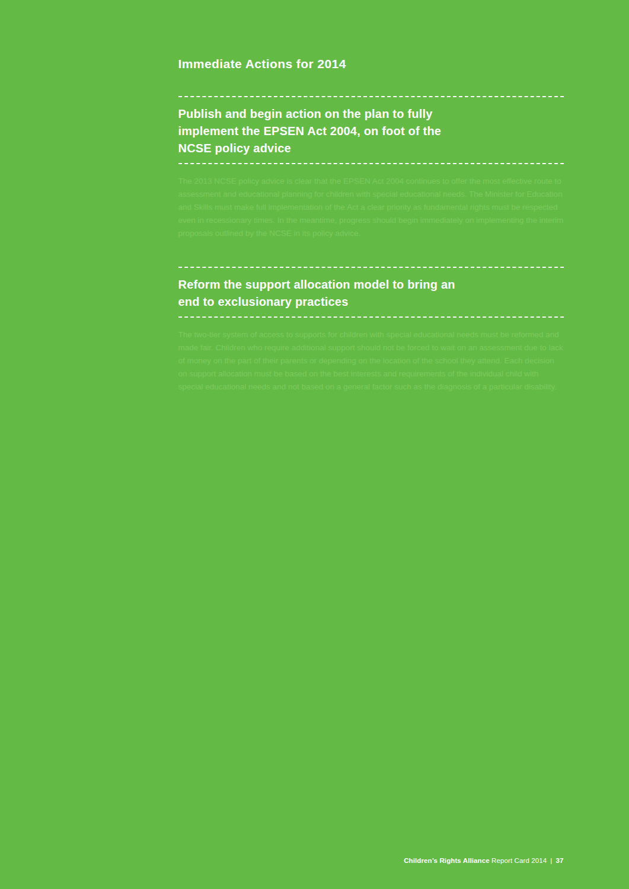Immediate Actions for 2014
Publish and begin action on the plan to fully
implement the EPSEN Act 2004, on foot of the
NCSE policy advice
The 2013 NCSE policy advice is clear that the EPSEN Act 2004 continues to offer the most effective route to assessment and educational planning for children with special educational needs. The Minister for Education and Skills must make full implementation of the Act a clear priority as fundamental rights must be respected even in recessionary times. In the meantime, progress should begin immediately on implementing the interim proposals outlined by the NCSE in its policy advice.
Reform the support allocation model to bring an
end to exclusionary practices
The two-tier system of access to supports for children with special educational needs must be reformed and made fair. Children who require additional support should not be forced to wait on an assessment due to lack of money on the part of their parents or depending on the location of the school they attend. Each decision on support allocation must be based on the best interests and requirements of the individual child with special educational needs and not based on a general factor such as the diagnosis of a particular disability.
Children’s Rights Alliance Report Card 2014|37